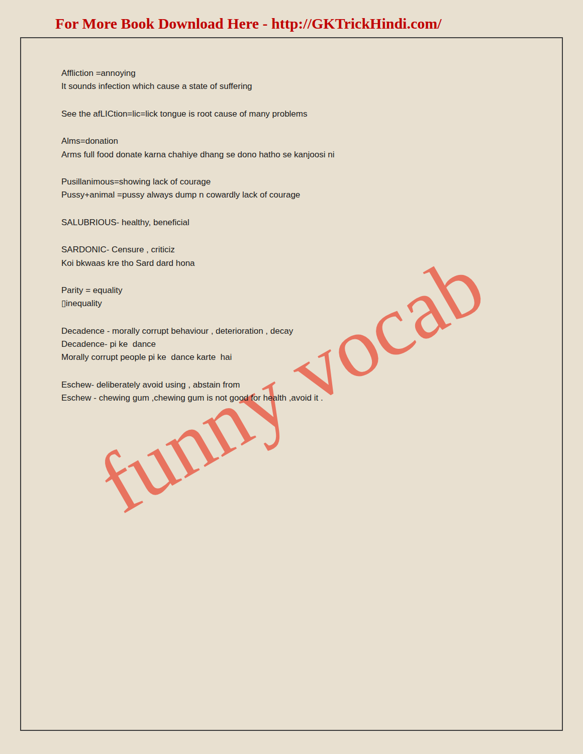For More Book Download Here - http://GKTrickHindi.com/
funny vocab
Affliction =annoying
It sounds infection which cause a state of suffering
See the afLICtion=lic=lick tongue is root cause of many problems
Alms=donation
Arms full food donate karna chahiye dhang se dono hatho se kanjoosi ni
Pusillanimous=showing lack of courage
Pussy+animal =pussy always dump n cowardly lack of courage
SALUBRIOUS- healthy, beneficial
SARDONIC- Censure , criticiz
Koi bkwaas kre tho Sard dard hona
Parity = equality
▯inequality
Decadence - morally corrupt behaviour , deterioration , decay
Decadence- pi ke dance
Morally corrupt people pi ke dance karte hai
Eschew- deliberately avoid using , abstain from
Eschew - chewing gum ,chewing gum is not good for health ,avoid it .